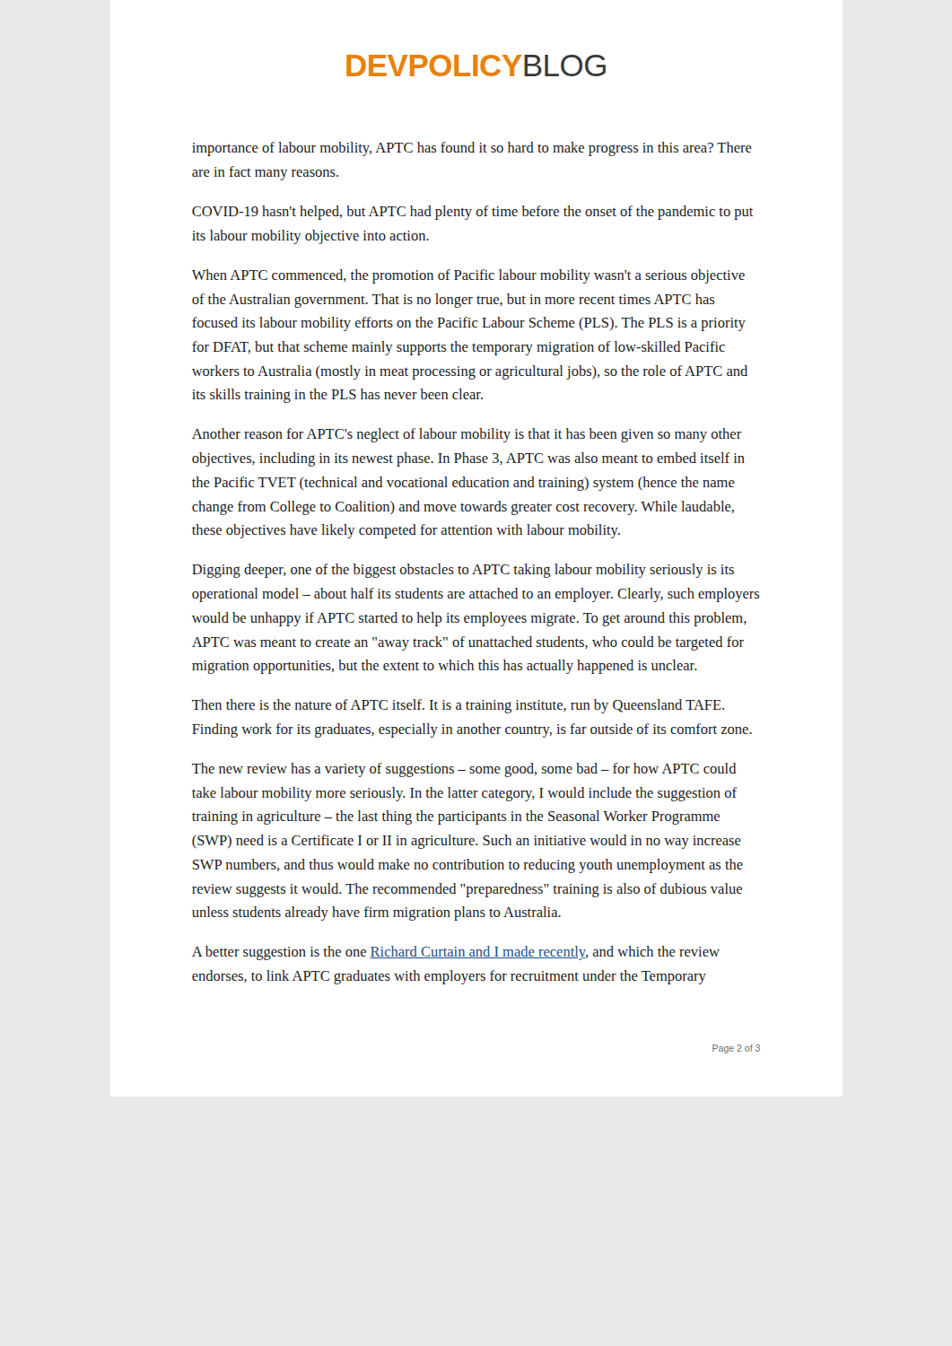DEVPOLICY BLOG
importance of labour mobility, APTC has found it so hard to make progress in this area? There are in fact many reasons.
COVID-19 hasn't helped, but APTC had plenty of time before the onset of the pandemic to put its labour mobility objective into action.
When APTC commenced, the promotion of Pacific labour mobility wasn't a serious objective of the Australian government. That is no longer true, but in more recent times APTC has focused its labour mobility efforts on the Pacific Labour Scheme (PLS). The PLS is a priority for DFAT, but that scheme mainly supports the temporary migration of low-skilled Pacific workers to Australia (mostly in meat processing or agricultural jobs), so the role of APTC and its skills training in the PLS has never been clear.
Another reason for APTC's neglect of labour mobility is that it has been given so many other objectives, including in its newest phase. In Phase 3, APTC was also meant to embed itself in the Pacific TVET (technical and vocational education and training) system (hence the name change from College to Coalition) and move towards greater cost recovery. While laudable, these objectives have likely competed for attention with labour mobility.
Digging deeper, one of the biggest obstacles to APTC taking labour mobility seriously is its operational model – about half its students are attached to an employer. Clearly, such employers would be unhappy if APTC started to help its employees migrate. To get around this problem, APTC was meant to create an "away track" of unattached students, who could be targeted for migration opportunities, but the extent to which this has actually happened is unclear.
Then there is the nature of APTC itself. It is a training institute, run by Queensland TAFE. Finding work for its graduates, especially in another country, is far outside of its comfort zone.
The new review has a variety of suggestions – some good, some bad – for how APTC could take labour mobility more seriously. In the latter category, I would include the suggestion of training in agriculture – the last thing the participants in the Seasonal Worker Programme (SWP) need is a Certificate I or II in agriculture. Such an initiative would in no way increase SWP numbers, and thus would make no contribution to reducing youth unemployment as the review suggests it would. The recommended "preparedness" training is also of dubious value unless students already have firm migration plans to Australia.
A better suggestion is the one Richard Curtain and I made recently, and which the review endorses, to link APTC graduates with employers for recruitment under the Temporary
Page 2 of 3